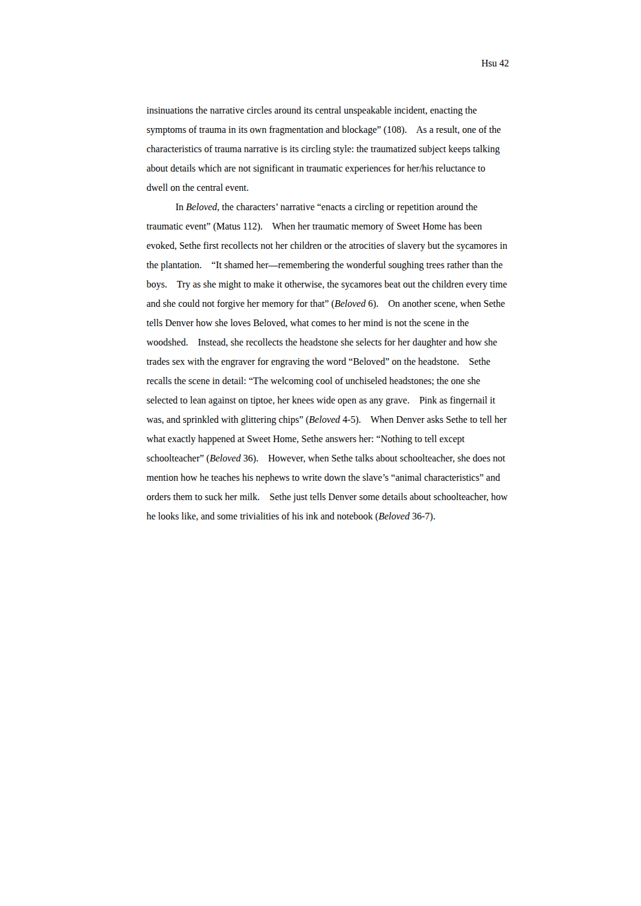Hsu 42
insinuations the narrative circles around its central unspeakable incident, enacting the symptoms of trauma in its own fragmentation and blockage” (108). As a result, one of the characteristics of trauma narrative is its circling style: the traumatized subject keeps talking about details which are not significant in traumatic experiences for her/his reluctance to dwell on the central event.
In Beloved, the characters’ narrative “enacts a circling or repetition around the traumatic event” (Matus 112). When her traumatic memory of Sweet Home has been evoked, Sethe first recollects not her children or the atrocities of slavery but the sycamores in the plantation. “It shamed her—remembering the wonderful soughing trees rather than the boys. Try as she might to make it otherwise, the sycamores beat out the children every time and she could not forgive her memory for that” (Beloved 6). On another scene, when Sethe tells Denver how she loves Beloved, what comes to her mind is not the scene in the woodshed. Instead, she recollects the headstone she selects for her daughter and how she trades sex with the engraver for engraving the word “Beloved” on the headstone. Sethe recalls the scene in detail: “The welcoming cool of unchiseled headstones; the one she selected to lean against on tiptoe, her knees wide open as any grave. Pink as fingernail it was, and sprinkled with glittering chips” (Beloved 4-5). When Denver asks Sethe to tell her what exactly happened at Sweet Home, Sethe answers her: “Nothing to tell except schoolteacher” (Beloved 36). However, when Sethe talks about schoolteacher, she does not mention how he teaches his nephews to write down the slave’s “animal characteristics” and orders them to suck her milk. Sethe just tells Denver some details about schoolteacher, how he looks like, and some trivialities of his ink and notebook (Beloved 36-7).